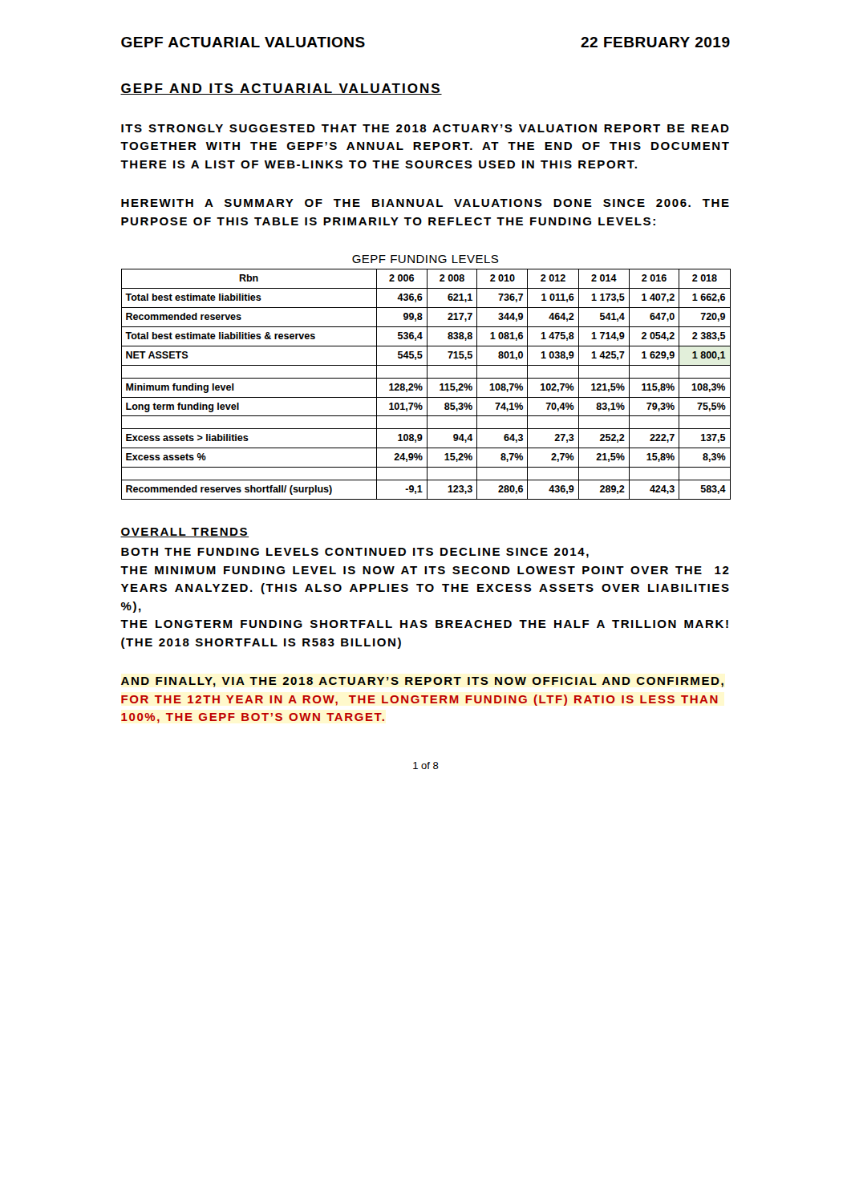GEPF ACTUARIAL VALUATIONS 22 FEBRUARY 2019
GEPF and its Actuarial Valuations
Its strongly suggested that the 2018 Actuary’s Valuation report be read together with the GEPF’s Annual report. At the end of this document there is a list of web-links to the sources used in this report.
Herewith a summary of the biannual valuations done since 2006. The purpose of this table is primarily to reflect the funding levels:
GEPF FUNDING LEVELS
| Rbn | 2 006 | 2 008 | 2 010 | 2 012 | 2 014 | 2 016 | 2 018 |
| --- | --- | --- | --- | --- | --- | --- | --- |
| Total best estimate liabilities | 436,6 | 621,1 | 736,7 | 1 011,6 | 1 173,5 | 1 407,2 | 1 662,6 |
| Recommended reserves | 99,8 | 217,7 | 344,9 | 464,2 | 541,4 | 647,0 | 720,9 |
| Total best estimate liabilities & reserves | 536,4 | 838,8 | 1 081,6 | 1 475,8 | 1 714,9 | 2 054,2 | 2 383,5 |
| NET ASSETS | 545,5 | 715,5 | 801,0 | 1 038,9 | 1 425,7 | 1 629,9 | 1 800,1 |
| Minimum funding level | 128,2% | 115,2% | 108,7% | 102,7% | 121,5% | 115,8% | 108,3% |
| Long term funding level | 101,7% | 85,3% | 74,1% | 70,4% | 83,1% | 79,3% | 75,5% |
| Excess assets > liabilities | 108,9 | 94,4 | 64,3 | 27,3 | 252,2 | 222,7 | 137,5 |
| Excess assets % | 24,9% | 15,2% | 8,7% | 2,7% | 21,5% | 15,8% | 8,3% |
| Recommended reserves shortfall/ (surplus) | -9,1 | 123,3 | 280,6 | 436,9 | 289,2 | 424,3 | 583,4 |
Overall trends
Both the funding levels continued its decline since 2014,
The minimum funding level is now at its second lowest point over the 12 years analyzed. (This also applies to the excess assets over liabilities %),
The longterm funding shortfall has breached the half a trillion mark! (the 2018 shortfall is R583 billion)
And finally, via the 2018 Actuary’s report its now official and confirmed, for the 12th year in a row, the longterm funding (LTF) ratio is less than 100%, the GEPF BoT’s own target.
1 of 8